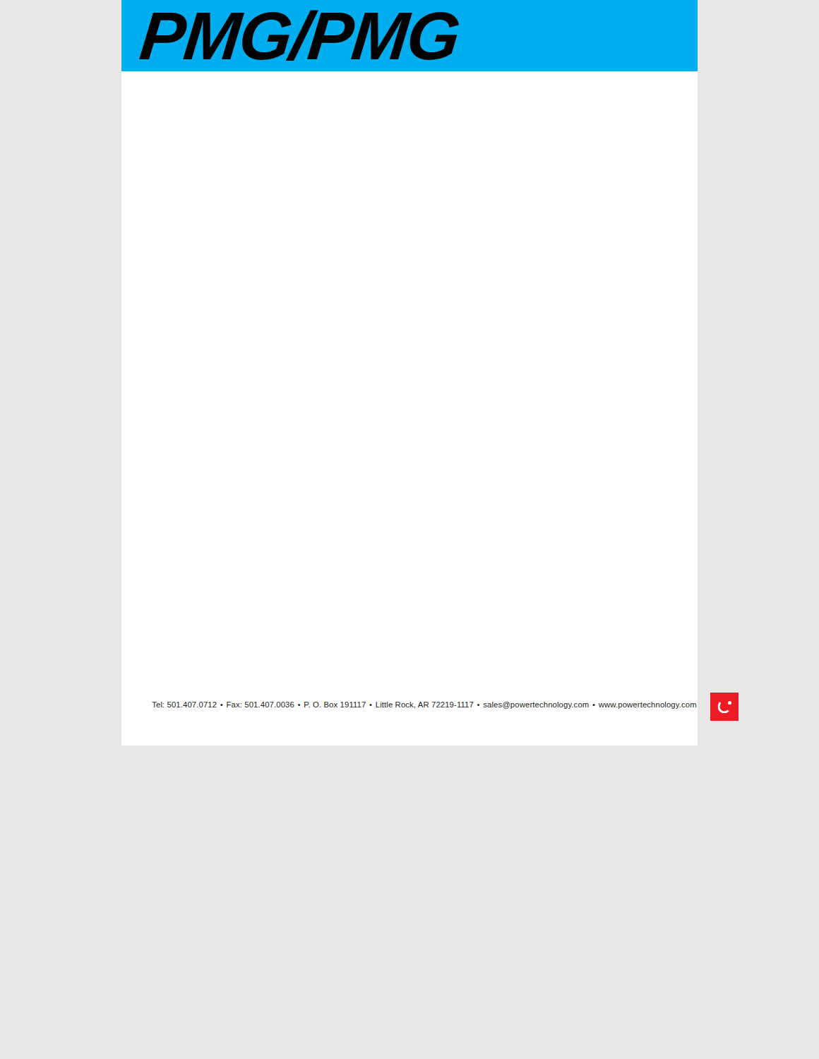PMG/PMG
Tel: 501.407.0712 • Fax: 501.407.0036 • P. O. Box 191117 • Little Rock, AR 72219-1117 • sales@powertechnology.com • www.powertechnology.com